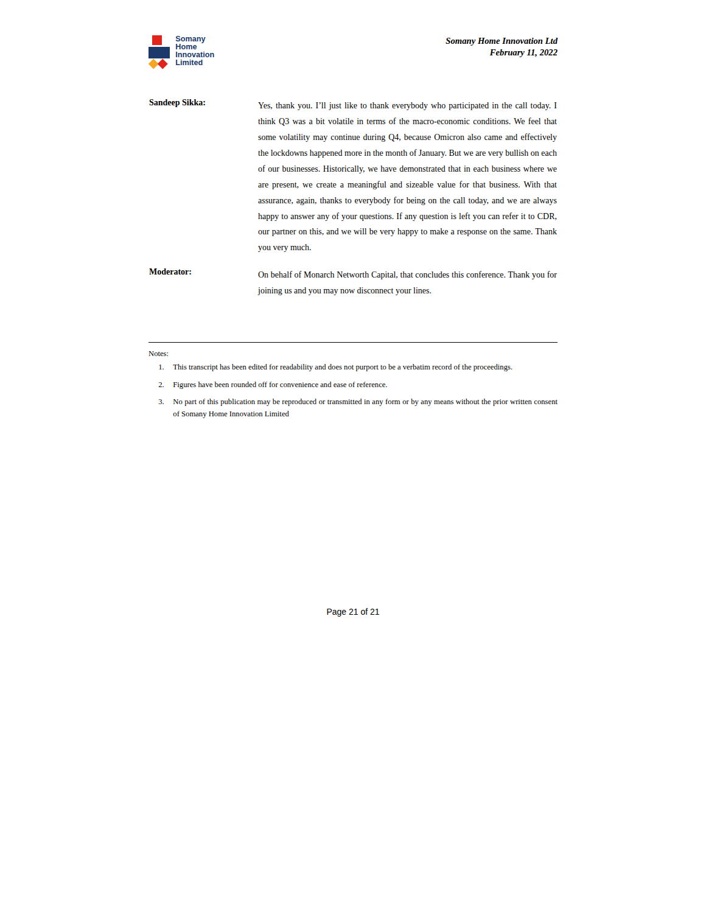Somany
Home
Innovation
Limited
Somany Home Innovation Ltd
February 11, 2022
| Sandeep Sikka: | Yes, thank you. I’ll just like to thank everybody who participated in the call today. I think Q3 was a bit volatile in terms of the macro-economic conditions. We feel that some volatility may continue during Q4, because Omicron also came and effectively the lockdowns happened more in the month of January. But we are very bullish on each of our businesses. Historically, we have demonstrated that in each business where we are present, we create a meaningful and sizeable value for that business. With that assurance, again, thanks to everybody for being on the call today, and we are always happy to answer any of your questions. If any question is left you can refer it to CDR, our partner on this, and we will be very happy to make a response on the same. Thank you very much. |
| Moderator: | On behalf of Monarch Networth Capital, that concludes this conference. Thank you for joining us and you may now disconnect your lines. |
Notes:
This transcript has been edited for readability and does not purport to be a verbatim record of the proceedings.
Figures have been rounded off for convenience and ease of reference.
No part of this publication may be reproduced or transmitted in any form or by any means without the prior written consent of Somany Home Innovation Limited
Page 21 of 21